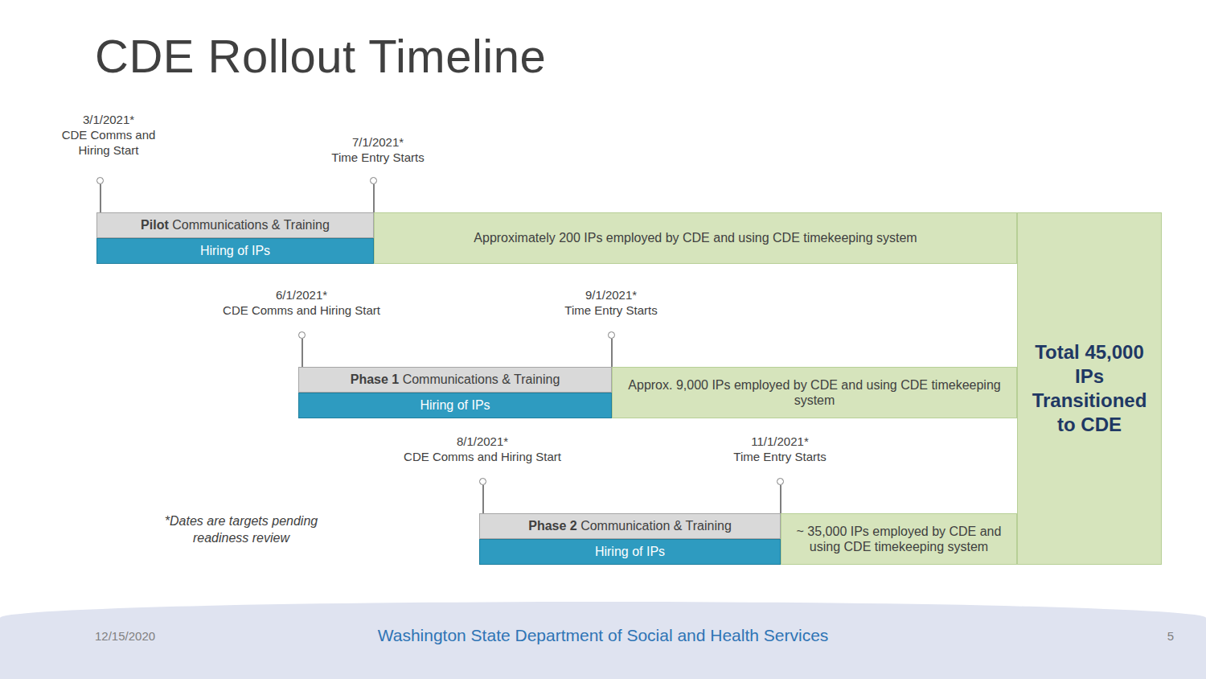CDE Rollout Timeline
3/1/2021*
CDE Comms and
Hiring Start
7/1/2021*
Time Entry Starts
Pilot Communications & Training
Hiring of IPs
Approximately 200 IPs employed by CDE and using CDE timekeeping system
6/1/2021*
CDE Comms and Hiring Start
9/1/2021*
Time Entry Starts
Phase 1 Communications & Training
Hiring of IPs
Approx. 9,000 IPs employed by CDE and using CDE timekeeping system
8/1/2021*
CDE Comms and Hiring Start
11/1/2021*
Time Entry Starts
Phase 2 Communication & Training
Hiring of IPs
~ 35,000 IPs employed by CDE and using CDE timekeeping system
Total 45,000
IPs
Transitioned
to CDE
*Dates are targets pending
readiness review
12/15/2020
Washington State Department of Social and Health Services
5